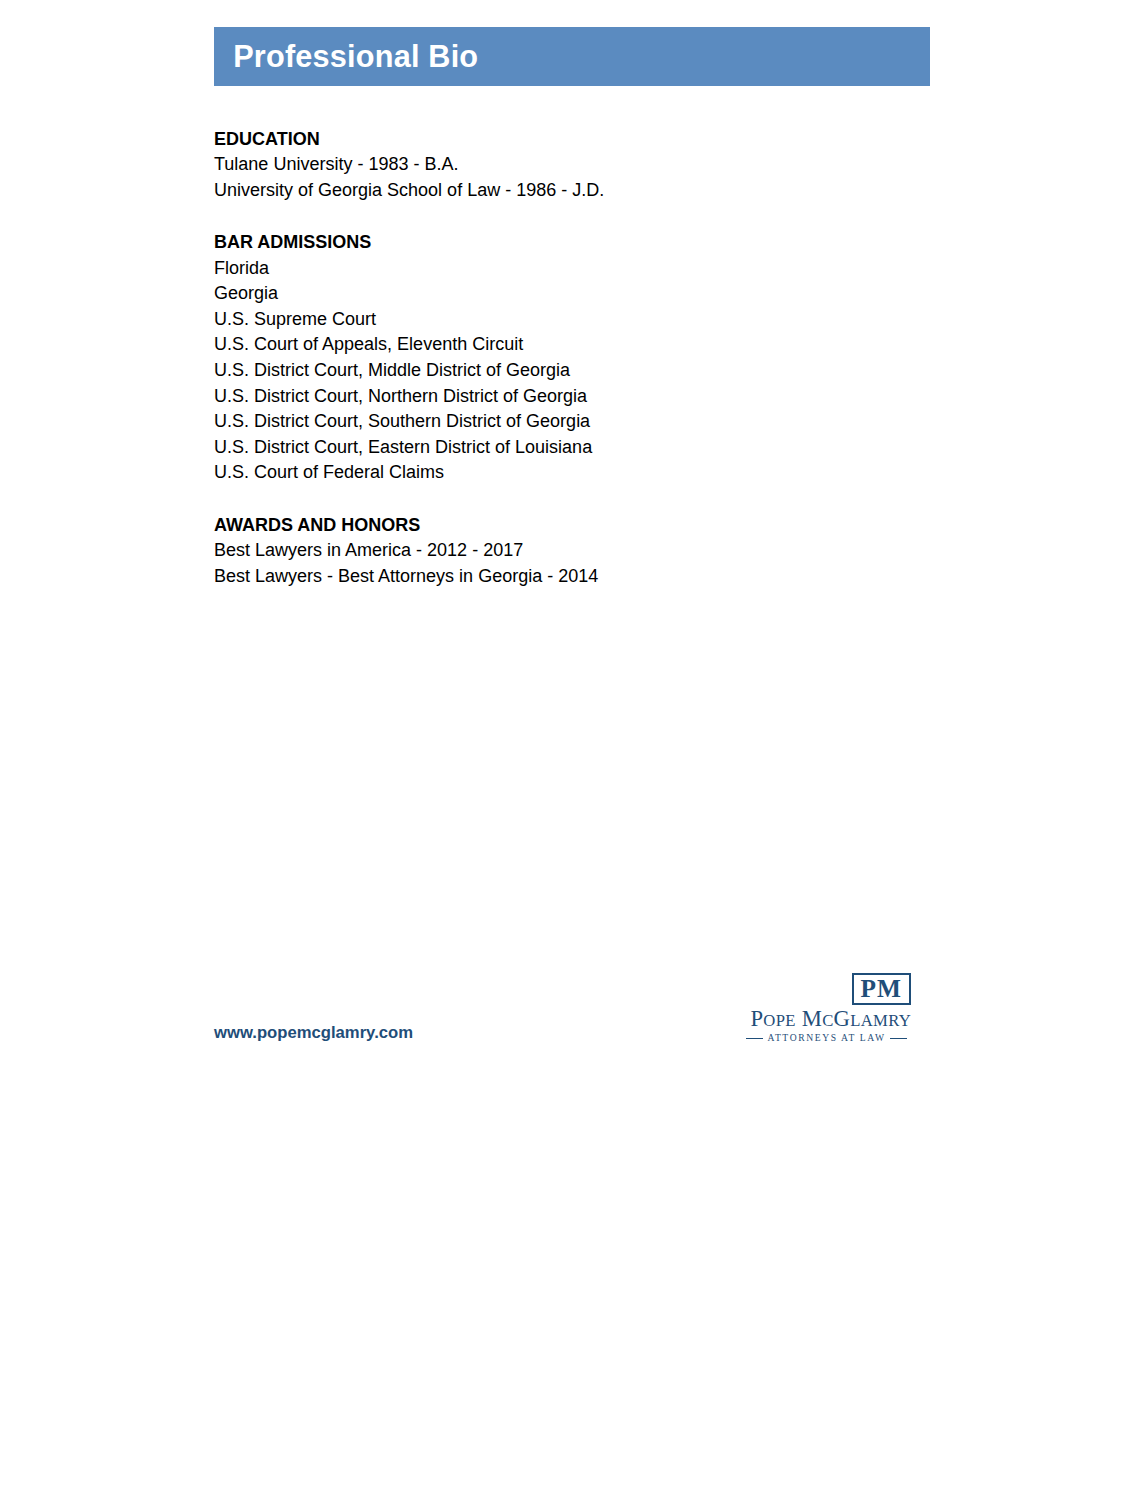Professional Bio
EDUCATION
Tulane University - 1983 - B.A.
University of Georgia School of Law - 1986 - J.D.
BAR ADMISSIONS
Florida
Georgia
U.S. Supreme Court
U.S. Court of Appeals, Eleventh Circuit
U.S. District Court, Middle District of Georgia
U.S. District Court, Northern District of Georgia
U.S. District Court, Southern District of Georgia
U.S. District Court, Eastern District of Louisiana
U.S. Court of Federal Claims
AWARDS AND HONORS
Best Lawyers in America - 2012 - 2017
Best Lawyers - Best Attorneys in Georgia - 2014
www.popemcglamry.com
PM
POPE MCGLAMRY
ATTORNEYS AT LAW